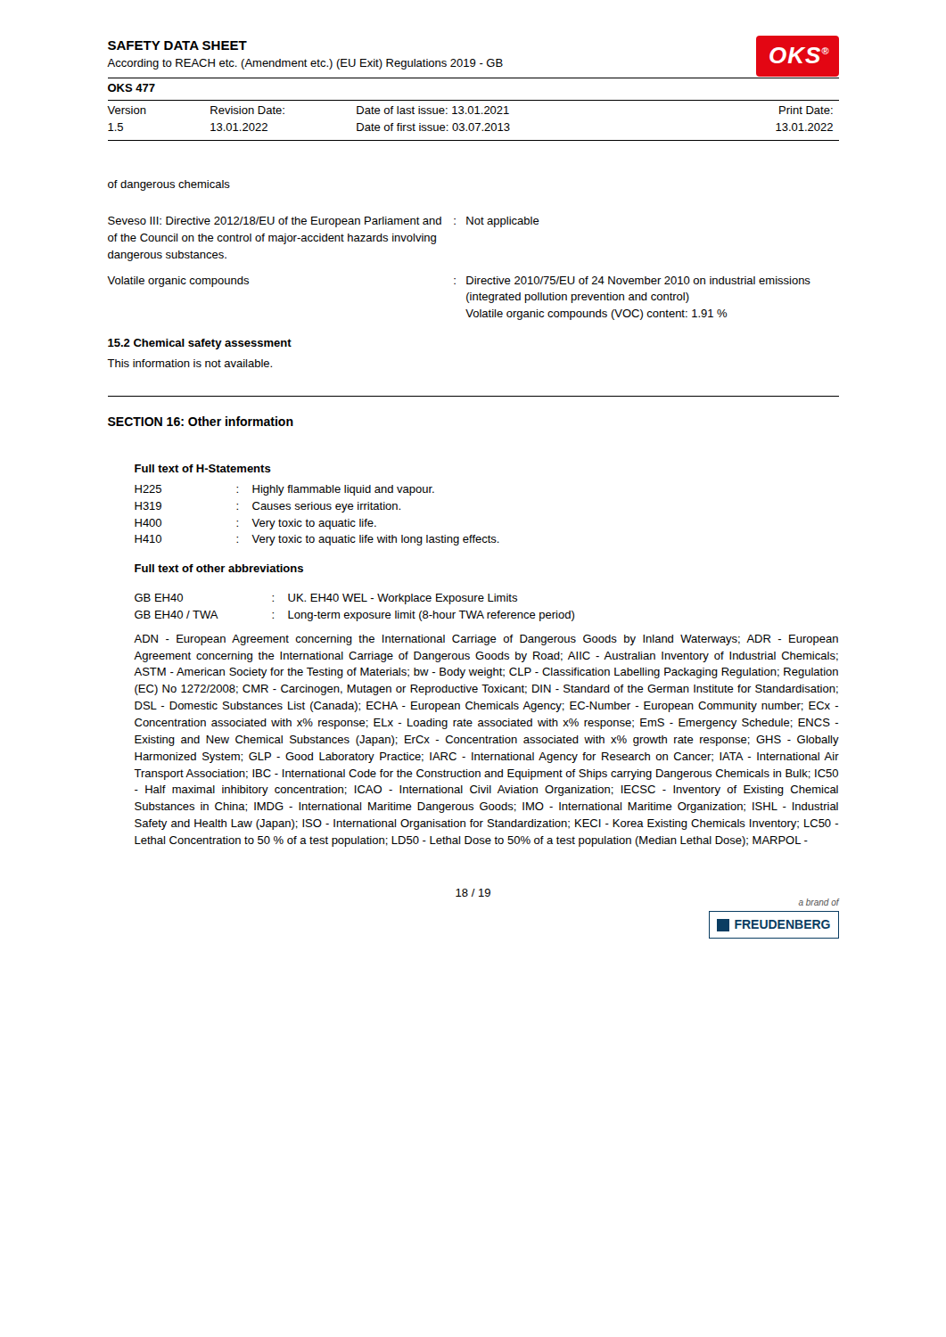SAFETY DATA SHEET
According to REACH etc. (Amendment etc.) (EU Exit) Regulations 2019 - GB
OKS®
OKS 477
| Version 1.5 | Revision Date: 13.01.2022 | Date of last issue: 13.01.2021 Date of first issue: 03.07.2013 | Print Date: 13.01.2022 |
of dangerous chemicals
| Seveso III: Directive 2012/18/EU of the European Parliament and of the Council on the control of major-accident hazards involving dangerous substances. | : | Not applicable |
| Volatile organic compounds | : | Directive 2010/75/EU of 24 November 2010 on industrial emissions (integrated pollution prevention and control) Volatile organic compounds (VOC) content: 1.91 % |
15.2 Chemical safety assessment
This information is not available.
SECTION 16: Other information
Full text of H-Statements
| H225 | : | Highly flammable liquid and vapour. |
| H319 | : | Causes serious eye irritation. |
| H400 | : | Very toxic to aquatic life. |
| H410 | : | Very toxic to aquatic life with long lasting effects. |
Full text of other abbreviations
| GB EH40 | : | UK. EH40 WEL - Workplace Exposure Limits |
| GB EH40 / TWA | : | Long-term exposure limit (8-hour TWA reference period) |
ADN - European Agreement concerning the International Carriage of Dangerous Goods by Inland Waterways; ADR - European Agreement concerning the International Carriage of Dangerous Goods by Road; AIIC - Australian Inventory of Industrial Chemicals; ASTM - American Society for the Testing of Materials; bw - Body weight; CLP - Classification Labelling Packaging Regulation; Regulation (EC) No 1272/2008; CMR - Carcinogen, Mutagen or Reproductive Toxicant; DIN - Standard of the German Institute for Standardisation; DSL - Domestic Substances List (Canada); ECHA - European Chemicals Agency; EC-Number - European Community number; ECx - Concentration associated with x% response; ELx - Loading rate associated with x% response; EmS - Emergency Schedule; ENCS - Existing and New Chemical Substances (Japan); ErCx - Concentration associated with x% growth rate response; GHS - Globally Harmonized System; GLP - Good Laboratory Practice; IARC - International Agency for Research on Cancer; IATA - International Air Transport Association; IBC - International Code for the Construction and Equipment of Ships carrying Dangerous Chemicals in Bulk; IC50 - Half maximal inhibitory concentration; ICAO - International Civil Aviation Organization; IECSC - Inventory of Existing Chemical Substances in China; IMDG - International Maritime Dangerous Goods; IMO - International Maritime Organization; ISHL - Industrial Safety and Health Law (Japan); ISO - International Organisation for Standardization; KECI - Korea Existing Chemicals Inventory; LC50 - Lethal Concentration to 50 % of a test population; LD50 - Lethal Dose to 50% of a test population (Median Lethal Dose); MARPOL -
18 / 19
a brand of
FREUDENBERG